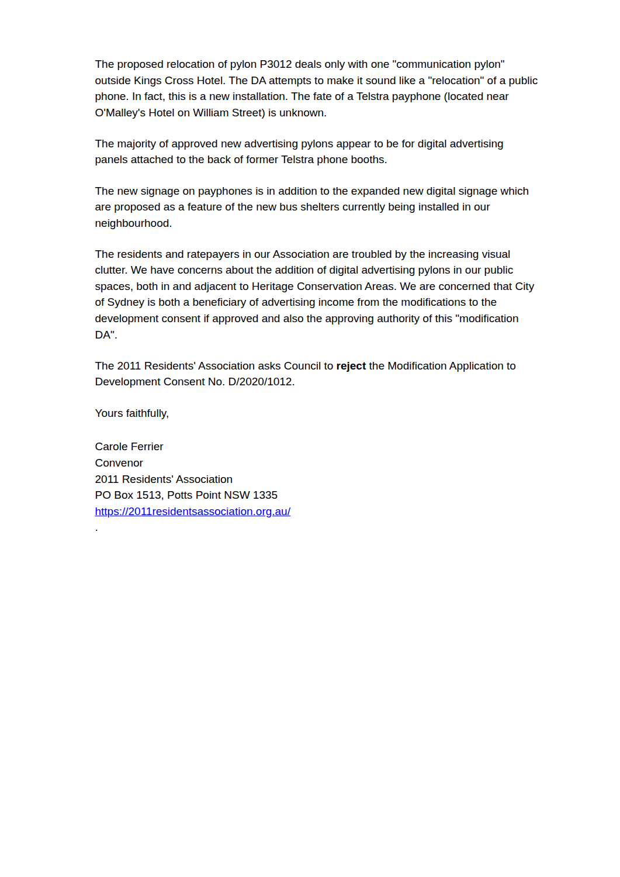The proposed relocation of pylon P3012 deals only with one "communication pylon" outside Kings Cross Hotel. The DA attempts to make it sound like a "relocation" of a public phone. In fact, this is a new installation. The fate of a Telstra payphone (located near O'Malley's Hotel on William Street) is unknown.
The majority of approved new advertising pylons appear to be for digital advertising panels attached to the back of former Telstra phone booths.
The new signage on payphones is in addition to the expanded new digital signage which are proposed as a feature of the new bus shelters currently being installed in our neighbourhood.
The residents and ratepayers in our Association are troubled by the increasing visual clutter. We have concerns about the addition of digital advertising pylons in our public spaces, both in and adjacent to Heritage Conservation Areas. We are concerned that City of Sydney is both a beneficiary of advertising income from the modifications to the development consent if approved and also the approving authority of this "modification DA".
The 2011 Residents' Association asks Council to reject the Modification Application to Development Consent No. D/2020/1012.
Yours faithfully,
Carole Ferrier
Convenor
2011 Residents' Association
PO Box 1513, Potts Point NSW 1335
https://2011residentsassociation.org.au/
.